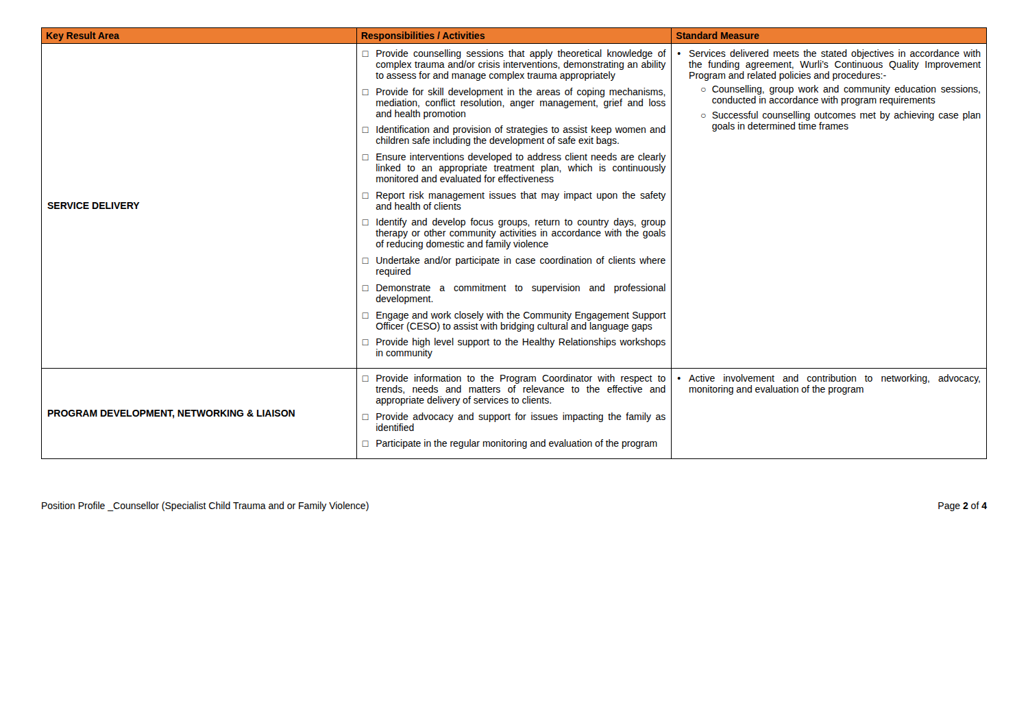| Key Result Area | Responsibilities / Activities | Standard Measure |
| --- | --- | --- |
| SERVICE DELIVERY | Provide counselling sessions that apply theoretical knowledge of complex trauma and/or crisis interventions, demonstrating an ability to assess for and manage complex trauma appropriately Provide for skill development in the areas of coping mechanisms, mediation, conflict resolution, anger management, grief and loss and health promotion Identification and provision of strategies to assist keep women and children safe including the development of safe exit bags. Ensure interventions developed to address client needs are clearly linked to an appropriate treatment plan, which is continuously monitored and evaluated for effectiveness Report risk management issues that may impact upon the safety and health of clients Identify and develop focus groups, return to country days, group therapy or other community activities in accordance with the goals of reducing domestic and family violence Undertake and/or participate in case coordination of clients where required Demonstrate a commitment to supervision and professional development. Engage and work closely with the Community Engagement Support Officer (CESO) to assist with bridging cultural and language gaps Provide high level support to the Healthy Relationships workshops in community | Services delivered meets the stated objectives in accordance with the funding agreement, Wurli’s Continuous Quality Improvement Program and related policies and procedures:- Counselling, group work and community education sessions, conducted in accordance with program requirements Successful counselling outcomes met by achieving case plan goals in determined time frames |
| PROGRAM DEVELOPMENT, NETWORKING & LIAISON | Provide information to the Program Coordinator with respect to trends, needs and matters of relevance to the effective and appropriate delivery of services to clients. Provide advocacy and support for issues impacting the family as identified Participate in the regular monitoring and evaluation of the program | Active involvement and contribution to networking, advocacy, monitoring and evaluation of the program |
Position Profile _Counsellor (Specialist Child Trauma and or Family Violence)
Page 2 of 4